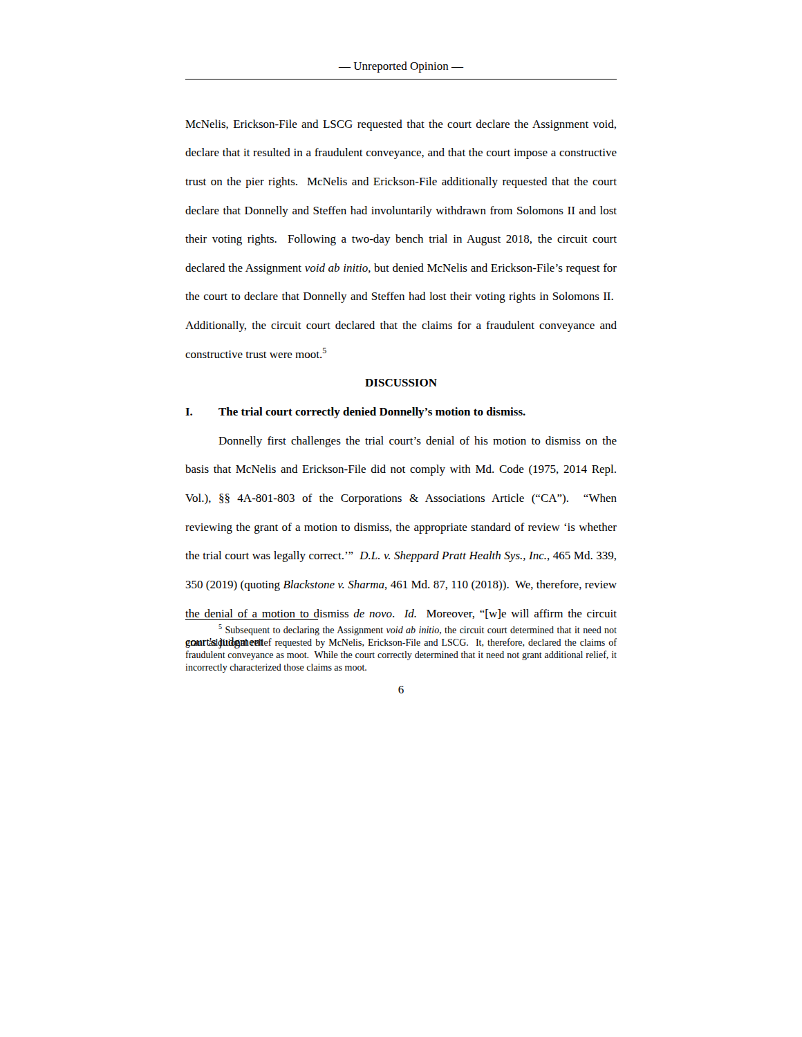— Unreported Opinion —
McNelis, Erickson-File and LSCG requested that the court declare the Assignment void, declare that it resulted in a fraudulent conveyance, and that the court impose a constructive trust on the pier rights. McNelis and Erickson-File additionally requested that the court declare that Donnelly and Steffen had involuntarily withdrawn from Solomons II and lost their voting rights. Following a two-day bench trial in August 2018, the circuit court declared the Assignment void ab initio, but denied McNelis and Erickson-File’s request for the court to declare that Donnelly and Steffen had lost their voting rights in Solomons II. Additionally, the circuit court declared that the claims for a fraudulent conveyance and constructive trust were moot.5
DISCUSSION
I.
The trial court correctly denied Donnelly’s motion to dismiss.
Donnelly first challenges the trial court’s denial of his motion to dismiss on the basis that McNelis and Erickson-File did not comply with Md. Code (1975, 2014 Repl. Vol.), §§ 4A-801-803 of the Corporations & Associations Article (“CA”). “When reviewing the grant of a motion to dismiss, the appropriate standard of review ‘is whether the trial court was legally correct.’” D.L. v. Sheppard Pratt Health Sys., Inc., 465 Md. 339, 350 (2019) (quoting Blackstone v. Sharma, 461 Md. 87, 110 (2018)). We, therefore, review the denial of a motion to dismiss de novo. Id. Moreover, “[w]e will affirm the circuit court's judgment
5 Subsequent to declaring the Assignment void ab initio, the circuit court determined that it need not grant additional relief requested by McNelis, Erickson-File and LSCG. It, therefore, declared the claims of fraudulent conveyance as moot. While the court correctly determined that it need not grant additional relief, it incorrectly characterized those claims as moot.
6